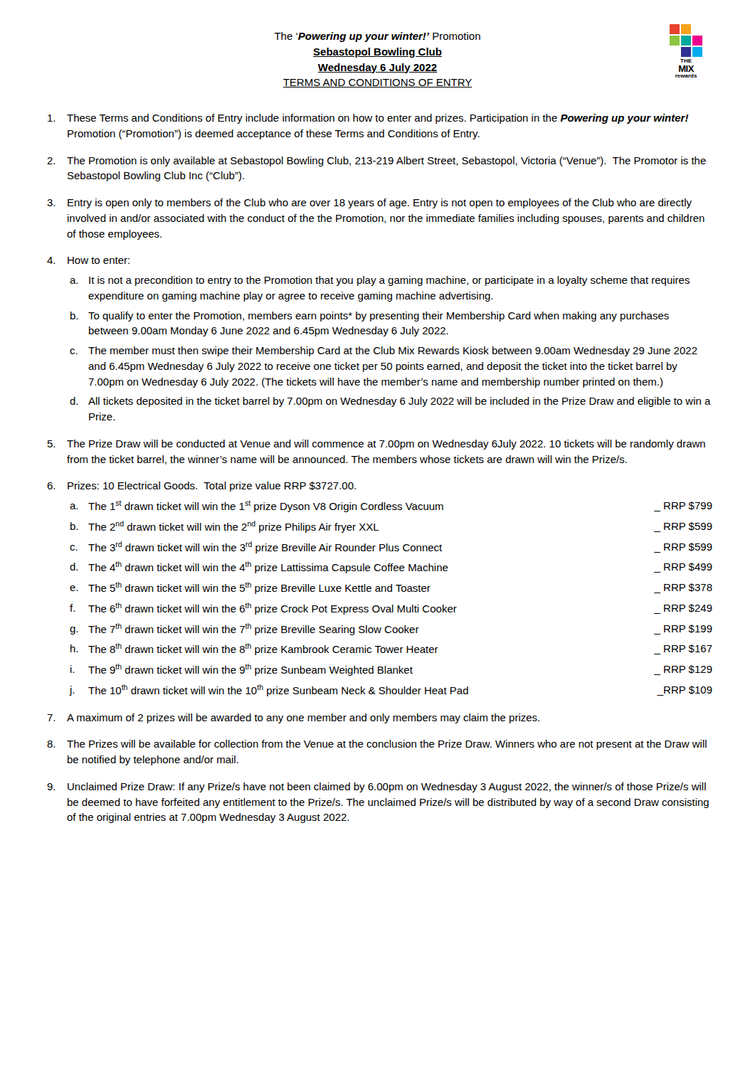THEMIXrewards
The ‘Powering up your winter!’ Promotion
Sebastopol Bowling Club
Wednesday 6 July 2022
TERMS AND CONDITIONS OF ENTRY
These Terms and Conditions of Entry include information on how to enter and prizes. Participation in the Powering up your winter! Promotion (“Promotion”) is deemed acceptance of these Terms and Conditions of Entry.
The Promotion is only available at Sebastopol Bowling Club, 213-219 Albert Street, Sebastopol, Victoria (“Venue”). The Promotor is the Sebastopol Bowling Club Inc (“Club”).
Entry is open only to members of the Club who are over 18 years of age. Entry is not open to employees of the Club who are directly involved in and/or associated with the conduct of the the Promotion, nor the immediate families including spouses, parents and children of those employees.
How to enter:
It is not a precondition to entry to the Promotion that you play a gaming machine, or participate in a loyalty scheme that requires expenditure on gaming machine play or agree to receive gaming machine advertising.
To qualify to enter the Promotion, members earn points* by presenting their Membership Card when making any purchases between 9.00am Monday 6 June 2022 and 6.45pm Wednesday 6 July 2022.
The member must then swipe their Membership Card at the Club Mix Rewards Kiosk between 9.00am Wednesday 29 June 2022 and 6.45pm Wednesday 6 July 2022 to receive one ticket per 50 points earned, and deposit the ticket into the ticket barrel by 7.00pm on Wednesday 6 July 2022. (The tickets will have the member’s name and membership number printed on them.)
All tickets deposited in the ticket barrel by 7.00pm on Wednesday 6 July 2022 will be included in the Prize Draw and eligible to win a Prize.
The Prize Draw will be conducted at Venue and will commence at 7.00pm on Wednesday 6July 2022. 10 tickets will be randomly drawn from the ticket barrel, the winner’s name will be announced. The members whose tickets are drawn will win the Prize/s.
Prizes: 10 Electrical Goods. Total prize value RRP $3727.00.
The 1st drawn ticket will win the 1st prize Dyson V8 Origin Cordless Vacuum_ RRP $799
The 2nd drawn ticket will win the 2nd prize Philips Air fryer XXL_ RRP $599
The 3rd drawn ticket will win the 3rd prize Breville Air Rounder Plus Connect_ RRP $599
The 4th drawn ticket will win the 4th prize Lattissima Capsule Coffee Machine_ RRP $499
The 5th drawn ticket will win the 5th prize Breville Luxe Kettle and Toaster_ RRP $378
The 6th drawn ticket will win the 6th prize Crock Pot Express Oval Multi Cooker_ RRP $249
The 7th drawn ticket will win the 7th prize Breville Searing Slow Cooker_ RRP $199
The 8th drawn ticket will win the 8th prize Kambrook Ceramic Tower Heater_ RRP $167
The 9th drawn ticket will win the 9th prize Sunbeam Weighted Blanket_ RRP $129
The 10th drawn ticket will win the 10th prize Sunbeam Neck & Shoulder Heat Pad_RRP $109
A maximum of 2 prizes will be awarded to any one member and only members may claim the prizes.
The Prizes will be available for collection from the Venue at the conclusion the Prize Draw. Winners who are not present at the Draw will be notified by telephone and/or mail.
Unclaimed Prize Draw: If any Prize/s have not been claimed by 6.00pm on Wednesday 3 August 2022, the winner/s of those Prize/s will be deemed to have forfeited any entitlement to the Prize/s. The unclaimed Prize/s will be distributed by way of a second Draw consisting of the original entries at 7.00pm Wednesday 3 August 2022.